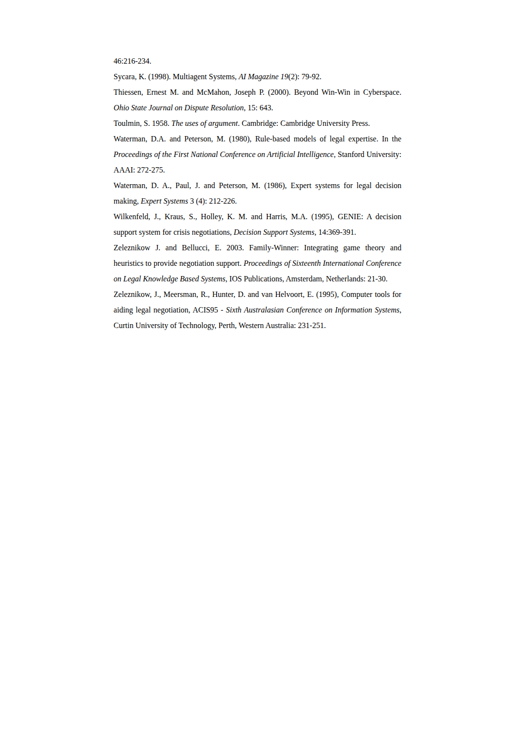46:216-234.
Sycara, K. (1998). Multiagent Systems, AI Magazine 19(2): 79-92.
Thiessen, Ernest M. and McMahon, Joseph P. (2000). Beyond Win-Win in Cyberspace. Ohio State Journal on Dispute Resolution, 15: 643.
Toulmin, S. 1958. The uses of argument. Cambridge: Cambridge University Press.
Waterman, D.A. and Peterson, M. (1980), Rule-based models of legal expertise. In the Proceedings of the First National Conference on Artificial Intelligence, Stanford University: AAAI: 272-275.
Waterman, D. A., Paul, J. and Peterson, M. (1986), Expert systems for legal decision making, Expert Systems 3 (4): 212-226.
Wilkenfeld, J., Kraus, S., Holley, K. M. and Harris, M.A. (1995), GENIE: A decision support system for crisis negotiations, Decision Support Systems, 14:369-391.
Zeleznikow J. and Bellucci, E. 2003. Family-Winner: Integrating game theory and heuristics to provide negotiation support. Proceedings of Sixteenth International Conference on Legal Knowledge Based Systems, IOS Publications, Amsterdam, Netherlands: 21-30.
Zeleznikow, J., Meersman, R., Hunter, D. and van Helvoort, E. (1995), Computer tools for aiding legal negotiation, ACIS95 - Sixth Australasian Conference on Information Systems, Curtin University of Technology, Perth, Western Australia: 231-251.